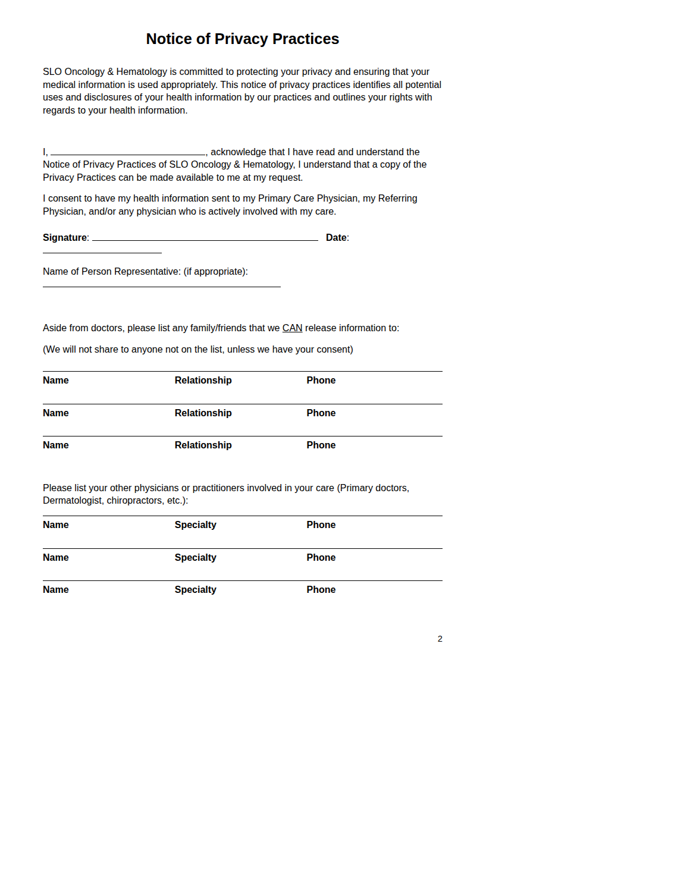Notice of Privacy Practices
SLO Oncology & Hematology is committed to protecting your privacy and ensuring that your medical information is used appropriately. This notice of privacy practices identifies all potential uses and disclosures of your health information by our practices and outlines your rights with regards to your health information.
I, , acknowledge that I have read and understand the Notice of Privacy Practices of SLO Oncology & Hematology, I understand that a copy of the Privacy Practices can be made available to me at my request.
I consent to have my health information sent to my Primary Care Physician, my Referring Physician, and/or any physician who is actively involved with my care.
Signature: Date:
Name of Person Representative: (if appropriate):
Aside from doctors, please list any family/friends that we CAN release information to:
(We will not share to anyone not on the list, unless we have your consent)
| Name | Relationship | Phone |
| Name | Relationship | Phone |
| Name | Relationship | Phone |
Please list your other physicians or practitioners involved in your care (Primary doctors, Dermatologist, chiropractors, etc.):
| Name | Specialty | Phone |
| Name | Specialty | Phone |
| Name | Specialty | Phone |
2